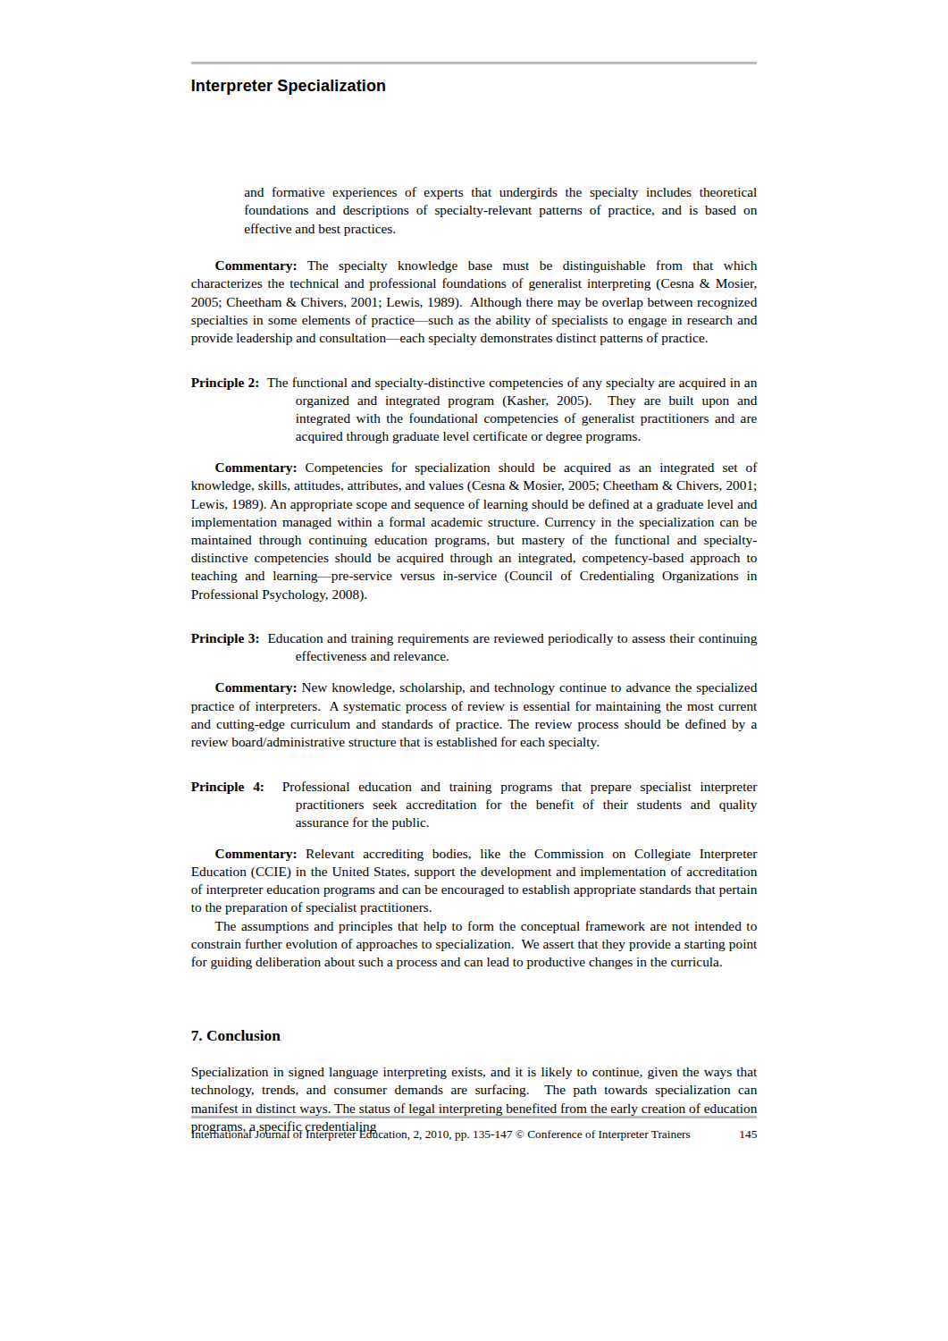Interpreter Specialization
and formative experiences of experts that undergirds the specialty includes theoretical foundations and descriptions of specialty-relevant patterns of practice, and is based on effective and best practices.
Commentary: The specialty knowledge base must be distinguishable from that which characterizes the technical and professional foundations of generalist interpreting (Cesna & Mosier, 2005; Cheetham & Chivers, 2001; Lewis, 1989). Although there may be overlap between recognized specialties in some elements of practice—such as the ability of specialists to engage in research and provide leadership and consultation—each specialty demonstrates distinct patterns of practice.
Principle 2: The functional and specialty-distinctive competencies of any specialty are acquired in an organized and integrated program (Kasher, 2005). They are built upon and integrated with the foundational competencies of generalist practitioners and are acquired through graduate level certificate or degree programs.
Commentary: Competencies for specialization should be acquired as an integrated set of knowledge, skills, attitudes, attributes, and values (Cesna & Mosier, 2005; Cheetham & Chivers, 2001; Lewis, 1989). An appropriate scope and sequence of learning should be defined at a graduate level and implementation managed within a formal academic structure. Currency in the specialization can be maintained through continuing education programs, but mastery of the functional and specialty-distinctive competencies should be acquired through an integrated, competency-based approach to teaching and learning—pre-service versus in-service (Council of Credentialing Organizations in Professional Psychology, 2008).
Principle 3: Education and training requirements are reviewed periodically to assess their continuing effectiveness and relevance.
Commentary: New knowledge, scholarship, and technology continue to advance the specialized practice of interpreters. A systematic process of review is essential for maintaining the most current and cutting-edge curriculum and standards of practice. The review process should be defined by a review board/administrative structure that is established for each specialty.
Principle 4: Professional education and training programs that prepare specialist interpreter practitioners seek accreditation for the benefit of their students and quality assurance for the public.
Commentary: Relevant accrediting bodies, like the Commission on Collegiate Interpreter Education (CCIE) in the United States, support the development and implementation of accreditation of interpreter education programs and can be encouraged to establish appropriate standards that pertain to the preparation of specialist practitioners.
The assumptions and principles that help to form the conceptual framework are not intended to constrain further evolution of approaches to specialization. We assert that they provide a starting point for guiding deliberation about such a process and can lead to productive changes in the curricula.
7. Conclusion
Specialization in signed language interpreting exists, and it is likely to continue, given the ways that technology, trends, and consumer demands are surfacing. The path towards specialization can manifest in distinct ways. The status of legal interpreting benefited from the early creation of education programs, a specific credentialing
International Journal of Interpreter Education, 2, 2010, pp. 135-147 © Conference of Interpreter Trainers 145